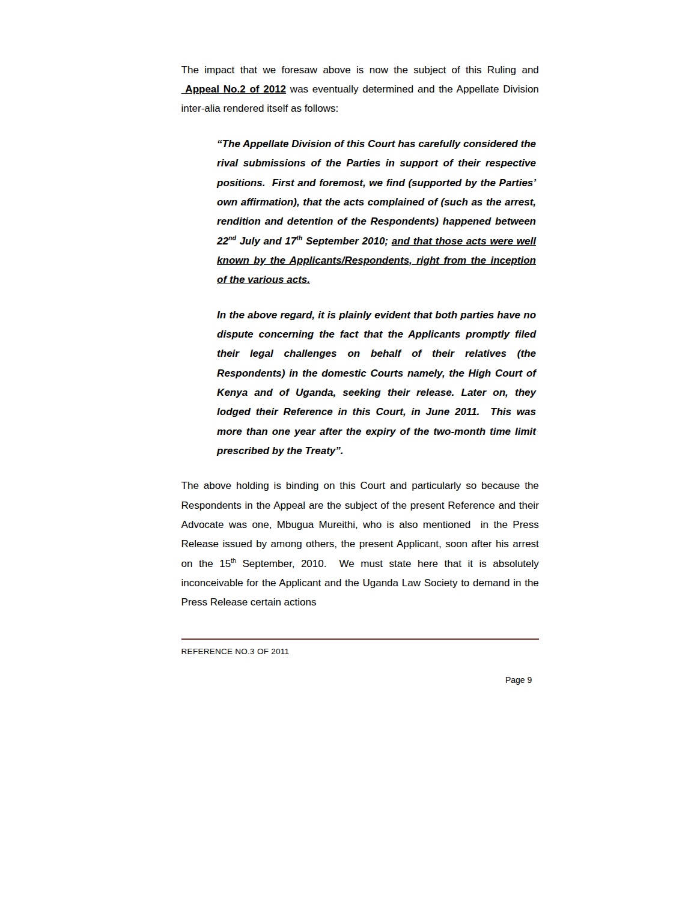The impact that we foresaw above is now the subject of this Ruling and Appeal No.2 of 2012 was eventually determined and the Appellate Division inter-alia rendered itself as follows:
“The Appellate Division of this Court has carefully considered the rival submissions of the Parties in support of their respective positions. First and foremost, we find (supported by the Parties’ own affirmation), that the acts complained of (such as the arrest, rendition and detention of the Respondents) happened between 22nd July and 17th September 2010; and that those acts were well known by the Applicants/Respondents, right from the inception of the various acts.
In the above regard, it is plainly evident that both parties have no dispute concerning the fact that the Applicants promptly filed their legal challenges on behalf of their relatives (the Respondents) in the domestic Courts namely, the High Court of Kenya and of Uganda, seeking their release. Later on, they lodged their Reference in this Court, in June 2011. This was more than one year after the expiry of the two-month time limit prescribed by the Treaty”.
The above holding is binding on this Court and particularly so because the Respondents in the Appeal are the subject of the present Reference and their Advocate was one, Mbugua Mureithi, who is also mentioned in the Press Release issued by among others, the present Applicant, soon after his arrest on the 15th September, 2010. We must state here that it is absolutely inconceivable for the Applicant and the Uganda Law Society to demand in the Press Release certain actions
REFERENCE NO.3 OF 2011
Page 9